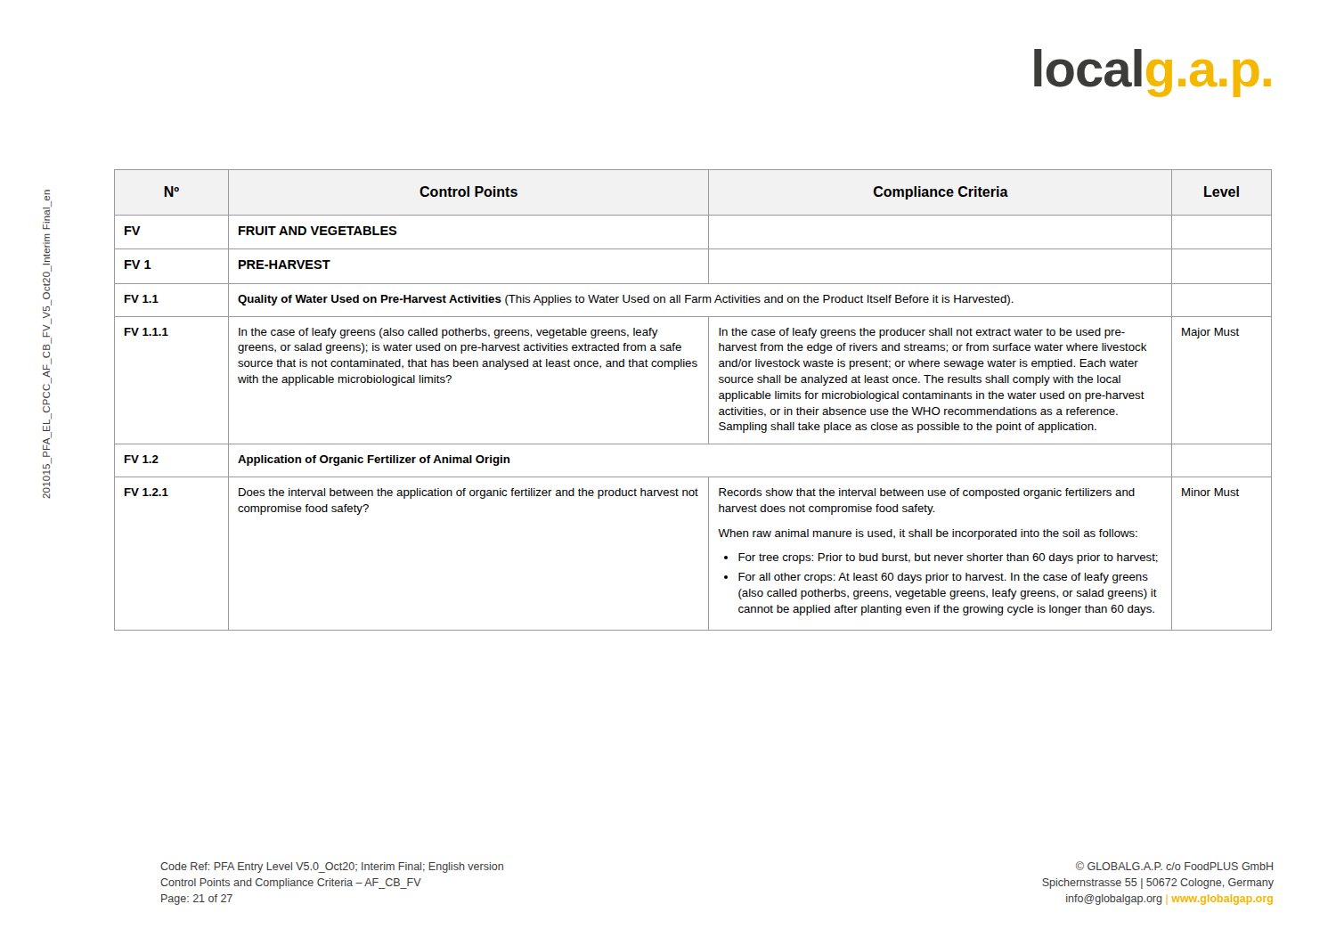local g.a.p.
201015_PFA_EL_CPCC_AF_CB_FV_V5_Oct20_Interim Final_en
| Nº | Control Points | Compliance Criteria | Level |
| --- | --- | --- | --- |
| FV | FRUIT AND VEGETABLES | | |
| FV 1 | PRE-HARVEST | | |
| FV 1.1 | Quality of Water Used on Pre-Harvest Activities (This Applies to Water Used on all Farm Activities and on the Product Itself Before it is Harvested). | |
| FV 1.1.1 | In the case of leafy greens (also called potherbs, greens, vegetable greens, leafy greens, or salad greens); is water used on pre-harvest activities extracted from a safe source that is not contaminated, that has been analysed at least once, and that complies with the applicable microbiological limits? | In the case of leafy greens the producer shall not extract water to be used pre-harvest from the edge of rivers and streams; or from surface water where livestock and/or livestock waste is present; or where sewage water is emptied. Each water source shall be analyzed at least once. The results shall comply with the local applicable limits for microbiological contaminants in the water used on pre-harvest activities, or in their absence use the WHO recommendations as a reference. Sampling shall take place as close as possible to the point of application. | Major Must |
| FV 1.2 | Application of Organic Fertilizer of Animal Origin | |
| FV 1.2.1 | Does the interval between the application of organic fertilizer and the product harvest not compromise food safety? | Records show that the interval between use of composted organic fertilizers and harvest does not compromise food safety. When raw animal manure is used, it shall be incorporated into the soil as follows: For tree crops: Prior to bud burst, but never shorter than 60 days prior to harvest; For all other crops: At least 60 days prior to harvest. In the case of leafy greens (also called potherbs, greens, vegetable greens, leafy greens, or salad greens) it cannot be applied after planting even if the growing cycle is longer than 60 days. | Minor Must |
Code Ref: PFA Entry Level V5.0_Oct20; Interim Final; English version
Control Points and Compliance Criteria – AF_CB_FV
Page: 21 of 27
© GLOBALG.A.P. c/o FoodPLUS GmbH
Spichernstrasse 55 | 50672 Cologne, Germany
info@globalgap.org | www.globalgap.org